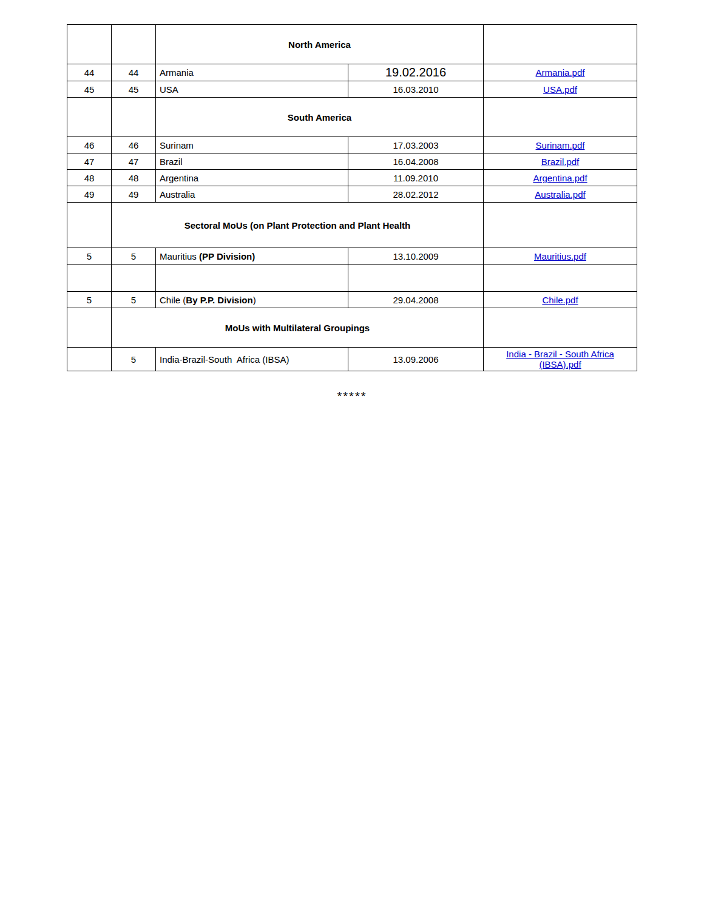| | | North America | |
| 44 | 44 | Armania | 19.02.2016 | Armania.pdf |
| 45 | 45 | USA | 16.03.2010 | USA.pdf |
| | | South America | |
| 46 | 46 | Surinam | 17.03.2003 | Surinam.pdf |
| 47 | 47 | Brazil | 16.04.2008 | Brazil.pdf |
| 48 | 48 | Argentina | 11.09.2010 | Argentina.pdf |
| 49 | 49 | Australia | 28.02.2012 | Australia.pdf |
| | Sectoral MoUs (on Plant Protection and Plant Health | |
| 5 | 5 | Mauritius (PP Division) | 13.10.2009 | Mauritius.pdf |
| 5 | 5 | Chile ( By P.P. Division ) | 29.04.2008 | Chile.pdf |
| | MoUs with Multilateral Groupings | |
| | 5 | India-Brazil-South Africa (IBSA) | 13.09.2006 | India - Brazil - South Africa (IBSA).pdf |
*****